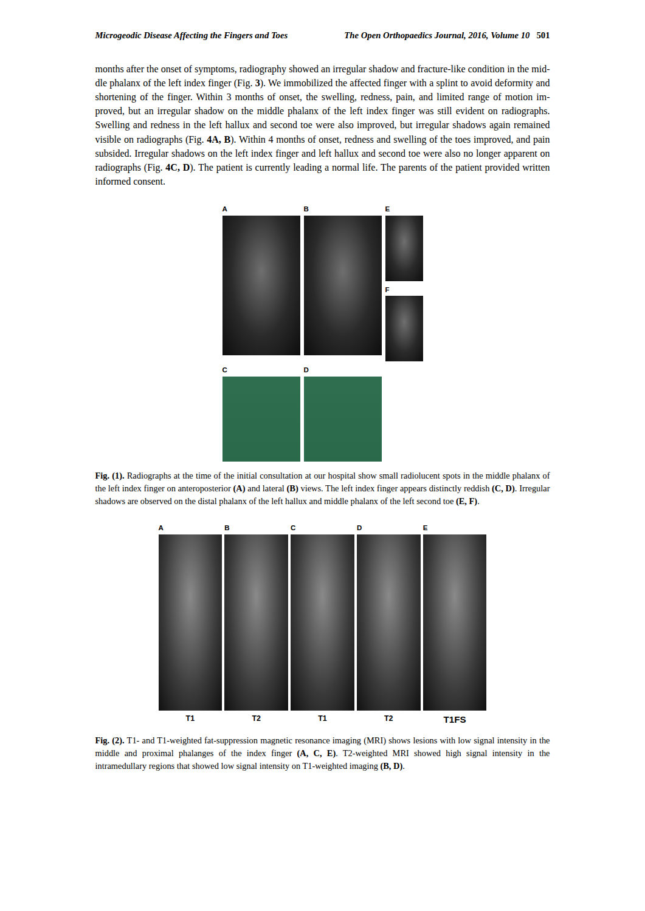Microgeodic Disease Affecting the Fingers and Toes
The Open Orthopaedics Journal, 2016, Volume 10 501
months after the onset of symptoms, radiography showed an irregular shadow and fracture-like condition in the middle phalanx of the left index finger (Fig. 3). We immobilized the affected finger with a splint to avoid deformity and shortening of the finger. Within 3 months of onset, the swelling, redness, pain, and limited range of motion improved, but an irregular shadow on the middle phalanx of the left index finger was still evident on radiographs. Swelling and redness in the left hallux and second toe were also improved, but irregular shadows again remained visible on radiographs (Fig. 4A, B). Within 4 months of onset, redness and swelling of the toes improved, and pain subsided. Irregular shadows on the left index finger and left hallux and second toe were also no longer apparent on radiographs (Fig. 4C, D). The patient is currently leading a normal life. The parents of the patient provided written informed consent.
A
B
E
F
C
D
Fig. (1). Radiographs at the time of the initial consultation at our hospital show small radiolucent spots in the middle phalanx of the left index finger on anteroposterior (A) and lateral (B) views. The left index finger appears distinctly reddish (C, D). Irregular shadows are observed on the distal phalanx of the left hallux and middle phalanx of the left second toe (E, F).
A
B
C
D
E
T1
T2
T1
T2
T1FS
Fig. (2). T1- and T1-weighted fat-suppression magnetic resonance imaging (MRI) shows lesions with low signal intensity in the middle and proximal phalanges of the index finger (A, C, E). T2-weighted MRI showed high signal intensity in the intramedullary regions that showed low signal intensity on T1-weighted imaging (B, D).